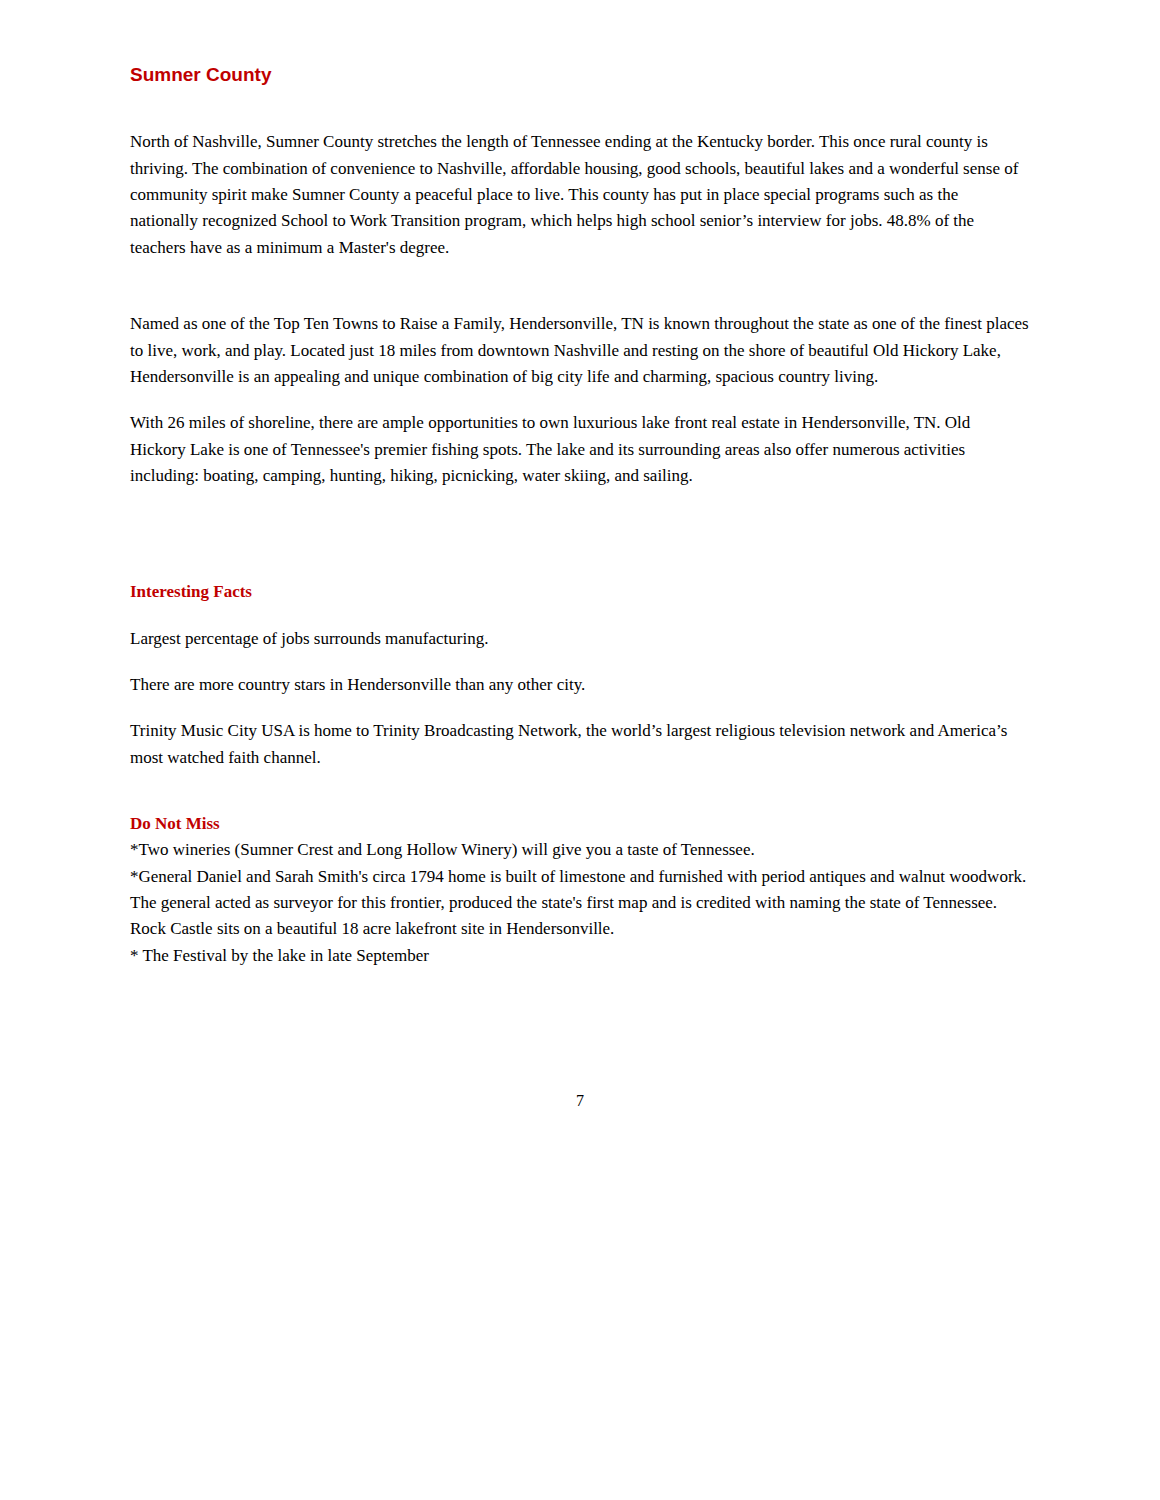Sumner County
North of Nashville, Sumner County stretches the length of Tennessee ending at the Kentucky border. This once rural county is thriving. The combination of convenience to Nashville, affordable housing, good schools, beautiful lakes and a wonderful sense of community spirit make Sumner County a peaceful place to live. This county has put in place special programs such as the nationally recognized School to Work Transition program, which helps high school senior’s interview for jobs. 48.8% of the teachers have as a minimum a Master's degree.
Named as one of the Top Ten Towns to Raise a Family, Hendersonville, TN is known throughout the state as one of the finest places to live, work, and play. Located just 18 miles from downtown Nashville and resting on the shore of beautiful Old Hickory Lake, Hendersonville is an appealing and unique combination of big city life and charming, spacious country living.
With 26 miles of shoreline, there are ample opportunities to own luxurious lake front real estate in Hendersonville, TN. Old Hickory Lake is one of Tennessee's premier fishing spots. The lake and its surrounding areas also offer numerous activities including: boating, camping, hunting, hiking, picnicking, water skiing, and sailing.
Interesting Facts
Largest percentage of jobs surrounds manufacturing.
There are more country stars in Hendersonville than any other city.
Trinity Music City USA is home to Trinity Broadcasting Network, the world’s largest religious television network and America’s most watched faith channel.
Do Not Miss
*Two wineries (Sumner Crest and Long Hollow Winery) will give you a taste of Tennessee.
*General Daniel and Sarah Smith's circa 1794 home is built of limestone and furnished with period antiques and walnut woodwork. The general acted as surveyor for this frontier, produced the state's first map and is credited with naming the state of Tennessee. Rock Castle sits on a beautiful 18 acre lakefront site in Hendersonville.
* The Festival by the lake in late September
7